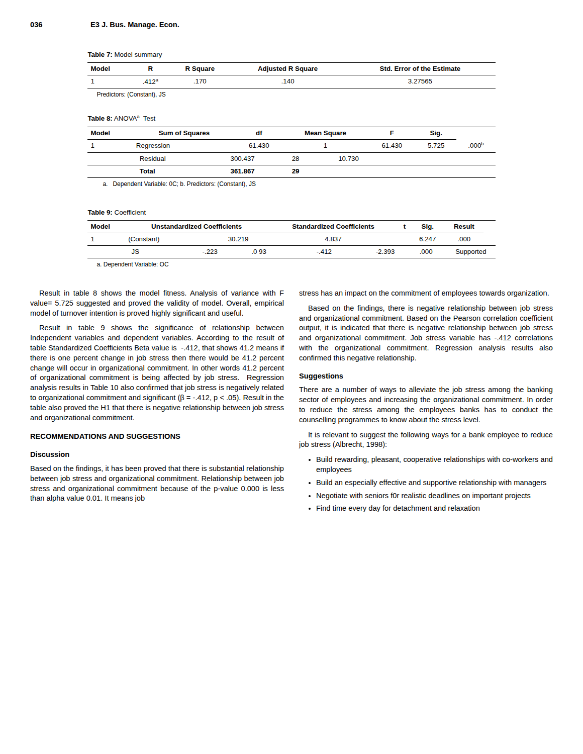036 E3 J. Bus. Manage. Econ.
Table 7: Model summary
| Model | R | R Square | Adjusted R Square | Std. Error of the Estimate |
| --- | --- | --- | --- | --- |
| 1 | .412 a | .170 | .140 | 3.27565 |
Predictors: (Constant), JS
Table 8: ANOVAa Test
| Model | Sum of Squares | df | Mean Square | F | Sig. |
| --- | --- | --- | --- | --- | --- |
| 1 | Regression | 61.430 | 1 | 61.430 | 5.725 | .000 b |
| | Residual | 300.437 | 28 | 10.730 | | |
| | Total | 361.867 | 29 | | | |
a. Dependent Variable: 0C; b. Predictors: (Constant), JS
Table 9: Coefficient
| Model | Unstandardized Coefficients | Standardized Coefficients | t | Sig. | Result |
| --- | --- | --- | --- | --- | --- |
| 1 | (Constant) | 30.219 | 4.837 | | 6.247 | .000 | |
| | JS | -.223 | .0 93 | -.412 | -2.393 | .000 | Supported |
a. Dependent Variable: OC
Result in table 8 shows the model fitness. Analysis of variance with F value= 5.725 suggested and proved the validity of model. Overall, empirical model of turnover intention is proved highly significant and useful.
Result in table 9 shows the significance of relationship between Independent variables and dependent variables. According to the result of table Standardized Coefficients Beta value is -.412, that shows 41.2 means if there is one percent change in job stress then there would be 41.2 percent change will occur in organizational commitment. In other words 41.2 percent of organizational commitment is being affected by job stress. Regression analysis results in Table 10 also confirmed that job stress is negatively related to organizational commitment and significant (β = -.412, p < .05). Result in the table also proved the H1 that there is negative relationship between job stress and organizational commitment.
Recommendations and Suggestions
Discussion
Based on the findings, it has been proved that there is substantial relationship between job stress and organizational commitment. Relationship between job stress and organizational commitment because of the p-value 0.000 is less than alpha value 0.01. It means job
stress has an impact on the commitment of employees towards organization.
Based on the findings, there is negative relationship between job stress and organizational commitment. Based on the Pearson correlation coefficient output, it is indicated that there is negative relationship between job stress and organizational commitment. Job stress variable has -.412 correlations with the organizational commitment. Regression analysis results also confirmed this negative relationship.
Suggestions
There are a number of ways to alleviate the job stress among the banking sector of employees and increasing the organizational commitment. In order to reduce the stress among the employees banks has to conduct the counselling programmes to know about the stress level.
It is relevant to suggest the following ways for a bank employee to reduce job stress (Albrecht, 1998):
Build rewarding, pleasant, cooperative relationships with co-workers and employees
Build an especially effective and supportive relationship with managers
Negotiate with seniors f0r realistic deadlines on important projects
Find time every day for detachment and relaxation